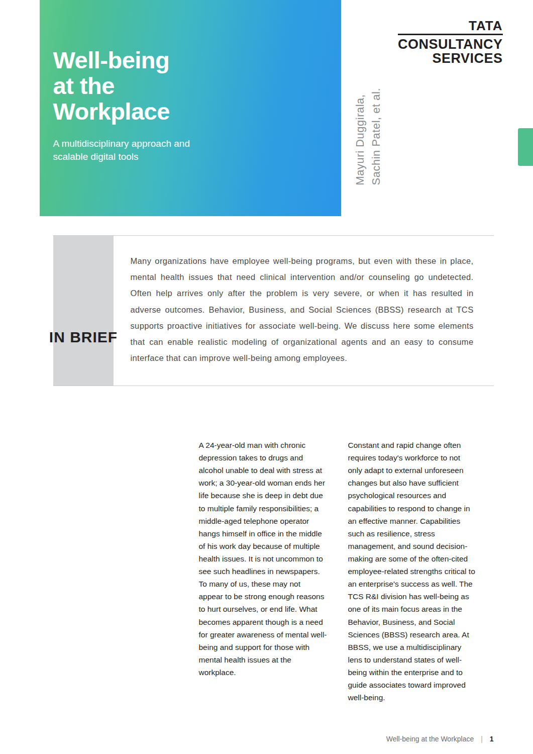Well-being
at the
Workplace
A multidisciplinary approach and
scalable digital tools
Mayuri Duggirala,
Sachin Patel, et al.
TATA
CONSULTANCY
SERVICES
IN BRIEF
Many organizations have employee well-being programs, but even with these in place, mental health issues that need clinical intervention and/or counseling go undetected. Often help arrives only after the problem is very severe, or when it has resulted in adverse outcomes. Behavior, Business, and Social Sciences (BBSS) research at TCS supports proactive initiatives for associate well-being. We discuss here some elements that can enable realistic modeling of organizational agents and an easy to consume interface that can improve well-being among employees.
A 24-year-old man with chronic depression takes to drugs and alcohol unable to deal with stress at work; a 30-year-old woman ends her life because she is deep in debt due to multiple family responsibilities; a middle-aged telephone operator hangs himself in office in the middle of his work day because of multiple health issues. It is not uncommon to see such headlines in newspapers. To many of us, these may not appear to be strong enough reasons to hurt ourselves, or end life. What becomes apparent though is a need for greater awareness of mental well-being and support for those with mental health issues at the workplace.
Constant and rapid change often requires today's workforce to not only adapt to external unforeseen changes but also have sufficient psychological resources and capabilities to respond to change in an effective manner. Capabilities such as resilience, stress management, and sound decision-making are some of the often-cited employee-related strengths critical to an enterprise's success as well. The TCS R&I division has well-being as one of its main focus areas in the Behavior, Business, and Social Sciences (BBSS) research area. At BBSS, we use a multidisciplinary lens to understand states of well-being within the enterprise and to guide associates toward improved well-being.
Well-being at the Workplace | 1